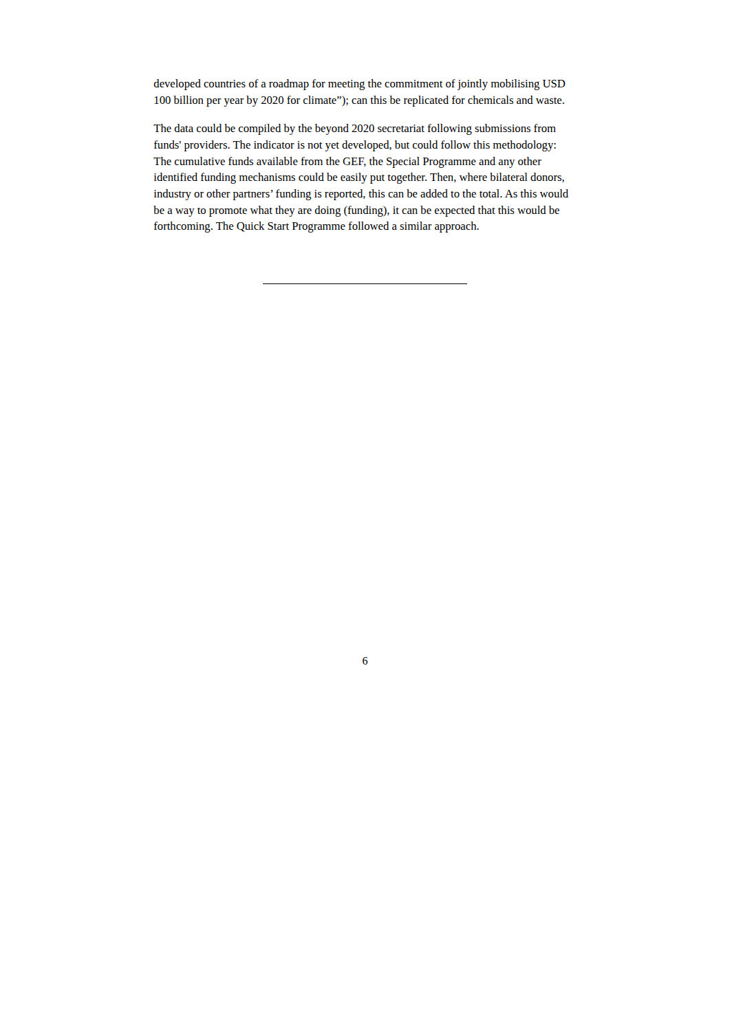developed countries of a roadmap for meeting the commitment of jointly mobilising USD 100 billion per year by 2020 for climate”); can this be replicated for chemicals and waste.
The data could be compiled by the beyond 2020 secretariat following submissions from funds' providers. The indicator is not yet developed, but could follow this methodology: The cumulative funds available from the GEF, the Special Programme and any other identified funding mechanisms could be easily put together. Then, where bilateral donors, industry or other partners’ funding is reported, this can be added to the total. As this would be a way to promote what they are doing (funding), it can be expected that this would be forthcoming. The Quick Start Programme followed a similar approach.
6